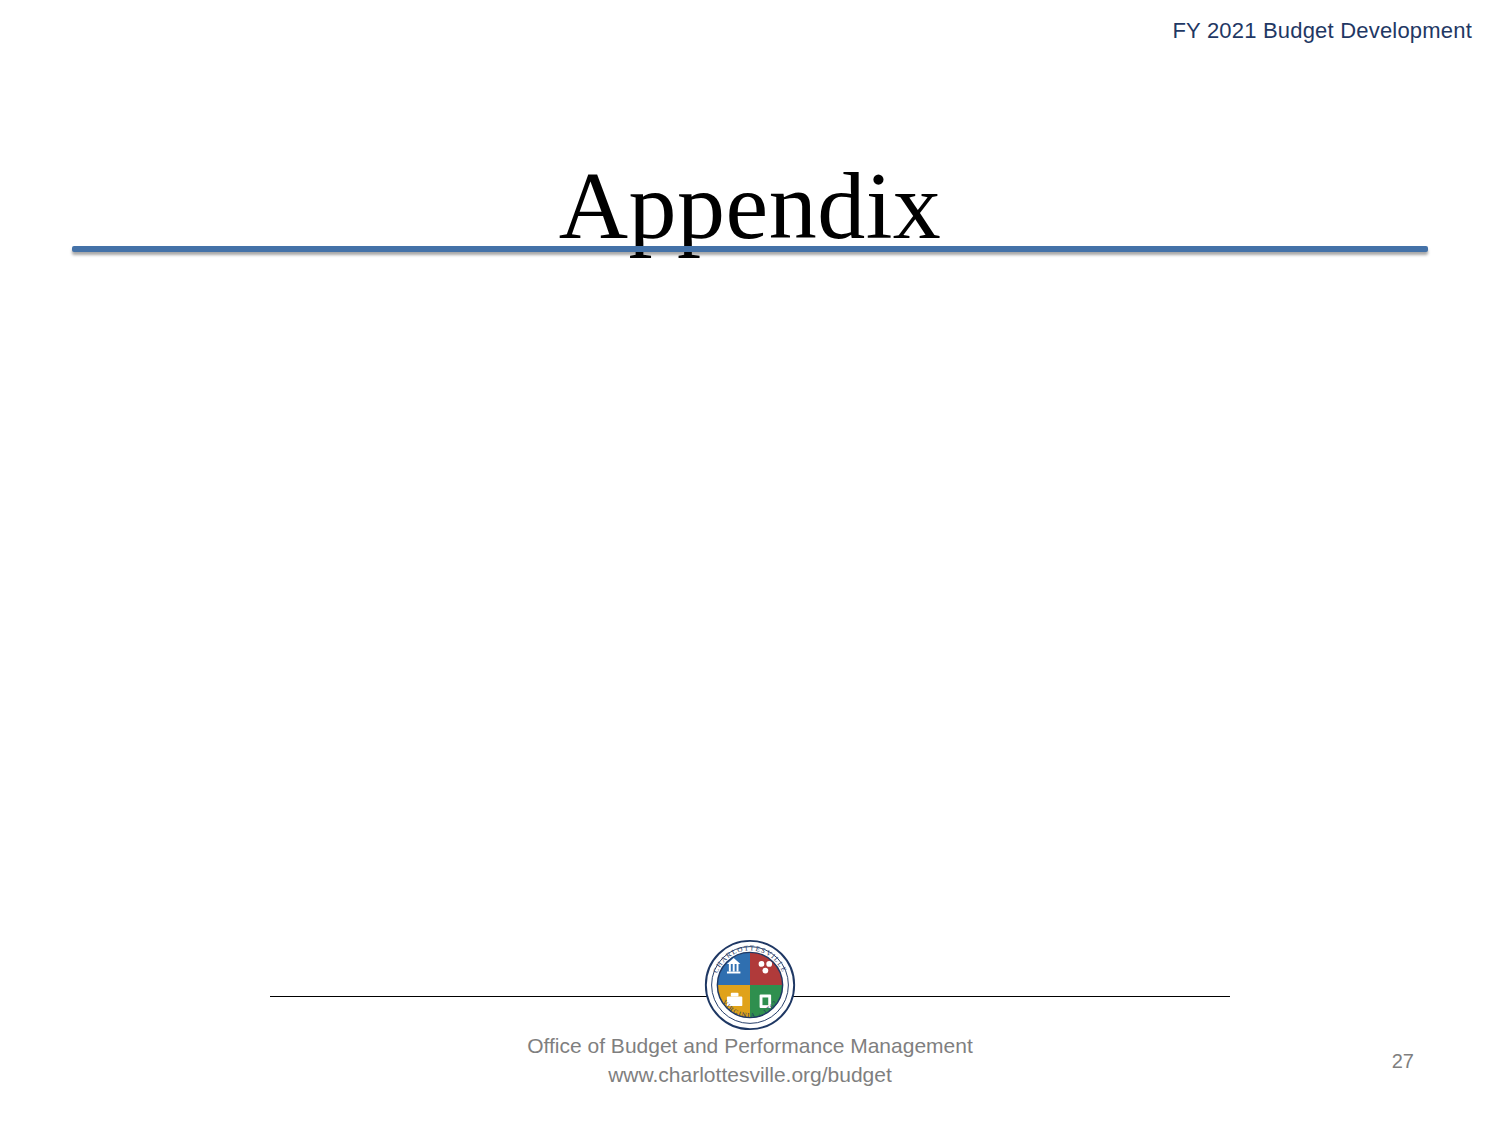FY 2021 Budget Development
Appendix
CHARLOTTESVILLE VIRGINIA · 1762
Office of Budget and Performance Management
www.charlottesville.org/budget
27